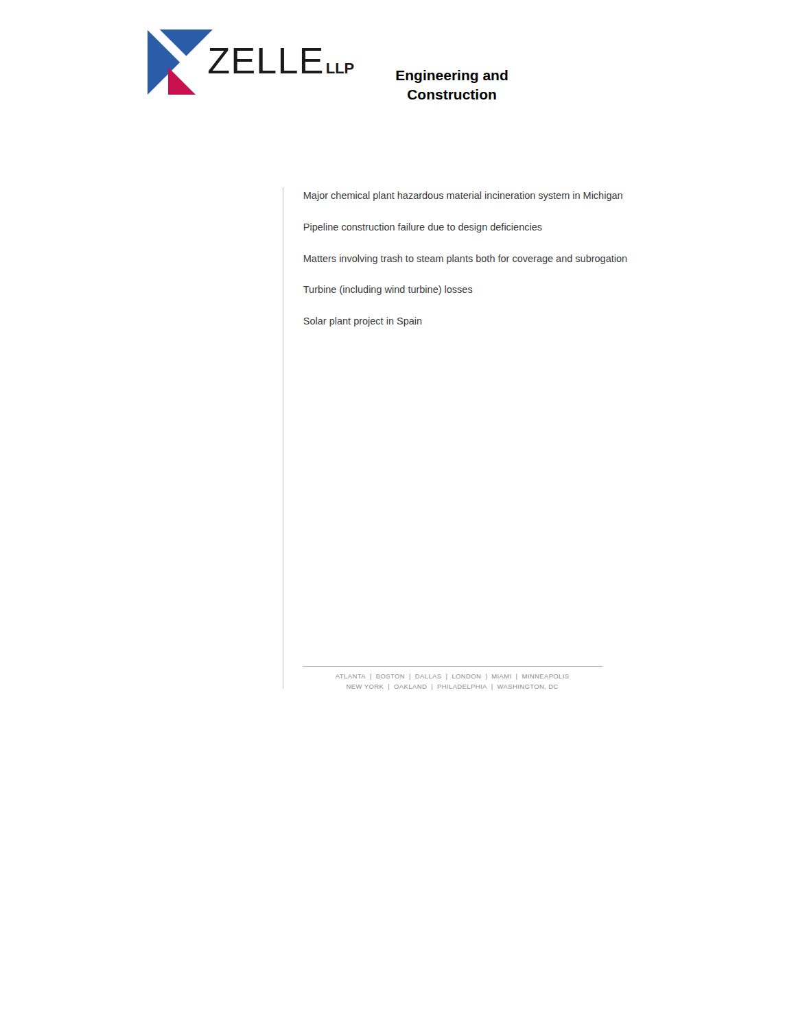ZELLELLP
Engineering and
Construction
Major chemical plant hazardous material incineration system in Michigan
Pipeline construction failure due to design deficiencies
Matters involving trash to steam plants both for coverage and subrogation
Turbine (including wind turbine) losses
Solar plant project in Spain
ATLANTA|BOSTON|DALLAS|LONDON|MIAMI|MINNEAPOLIS
NEW YORK|OAKLAND|PHILADELPHIA|WASHINGTON, DC